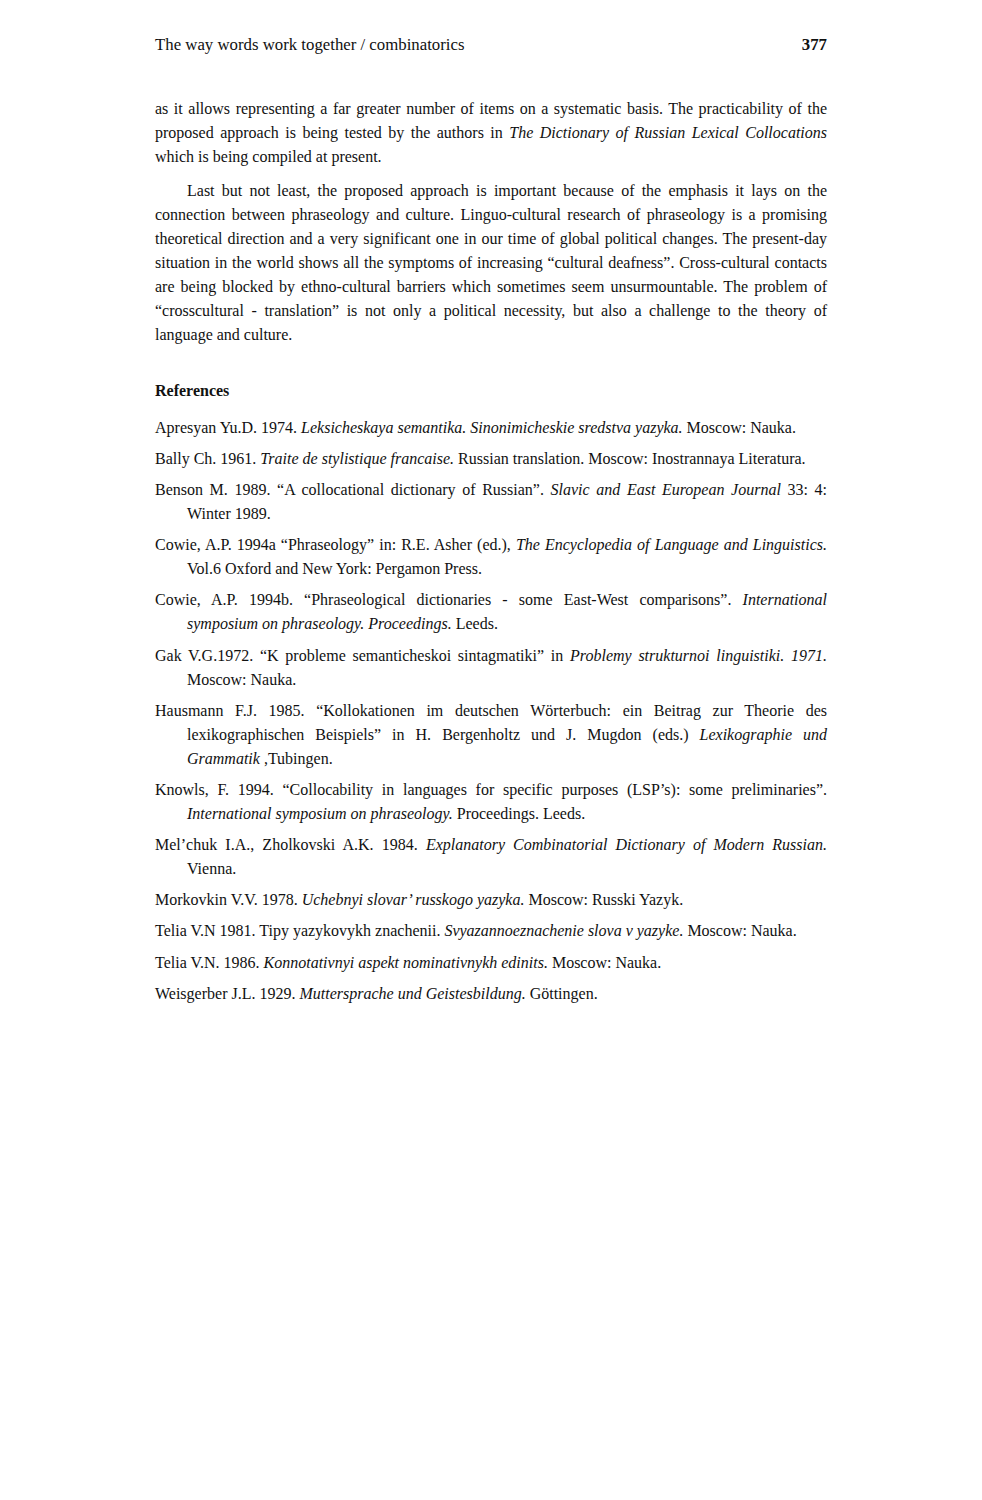The way words work together / combinatorics 377
as it allows representing a far greater number of items on a systematic basis. The practicability of the proposed approach is being tested by the authors in The Dictionary of Russian Lexical Collocations which is being compiled at present.
Last but not least, the proposed approach is important because of the emphasis it lays on the connection between phraseology and culture. Linguo-cultural research of phraseology is a promising theoretical direction and a very significant one in our time of global political changes. The present-day situation in the world shows all the symptoms of increasing “cultural deafness”. Cross-cultural contacts are being blocked by ethno-cultural barriers which sometimes seem unsurmountable. The problem of “crosscultural - translation” is not only a political necessity, but also a challenge to the theory of language and culture.
References
Apresyan Yu.D. 1974. Leksicheskaya semantika. Sinonimicheskie sredstva yazyka. Moscow: Nauka.
Bally Ch. 1961. Traite de stylistique francaise. Russian translation. Moscow: Inostrannaya Literatura.
Benson M. 1989. “A collocational dictionary of Russian”. Slavic and East European Journal 33: 4: Winter 1989.
Cowie, A.P. 1994a “Phraseology” in: R.E. Asher (ed.), The Encyclopedia of Language and Linguistics. Vol.6 Oxford and New York: Pergamon Press.
Cowie, A.P. 1994b. “Phraseological dictionaries - some East-West comparisons”. International symposium on phraseology. Proceedings. Leeds.
Gak V.G.1972. “K probleme semanticheskoi sintagmatiki” in Problemy strukturnoi linguistiki. 1971. Moscow: Nauka.
Hausmann F.J. 1985. “Kollokationen im deutschen Wörterbuch: ein Beitrag zur Theorie des lexikographischen Beispiels” in H. Bergenholtz und J. Mugdon (eds.) Lexikographie und Grammatik ,Tubingen.
Knowls, F. 1994. “Collocability in languages for specific purposes (LSP’s): some preliminaries”. International symposium on phraseology. Proceedings. Leeds.
Mel’chuk I.A., Zholkovski A.K. 1984. Explanatory Combinatorial Dictionary of Modern Russian. Vienna.
Morkovkin V.V. 1978. Uchebnyi slovar’ russkogo yazyka. Moscow: Russki Yazyk.
Telia V.N 1981. Tipy yazykovykh znachenii. Svyazannoeznachenie slova v yazyke. Moscow: Nauka.
Telia V.N. 1986. Konnotativnyi aspekt nominativnykh edinits. Moscow: Nauka.
Weisgerber J.L. 1929. Muttersprache und Geistesbildung. Göttingen.